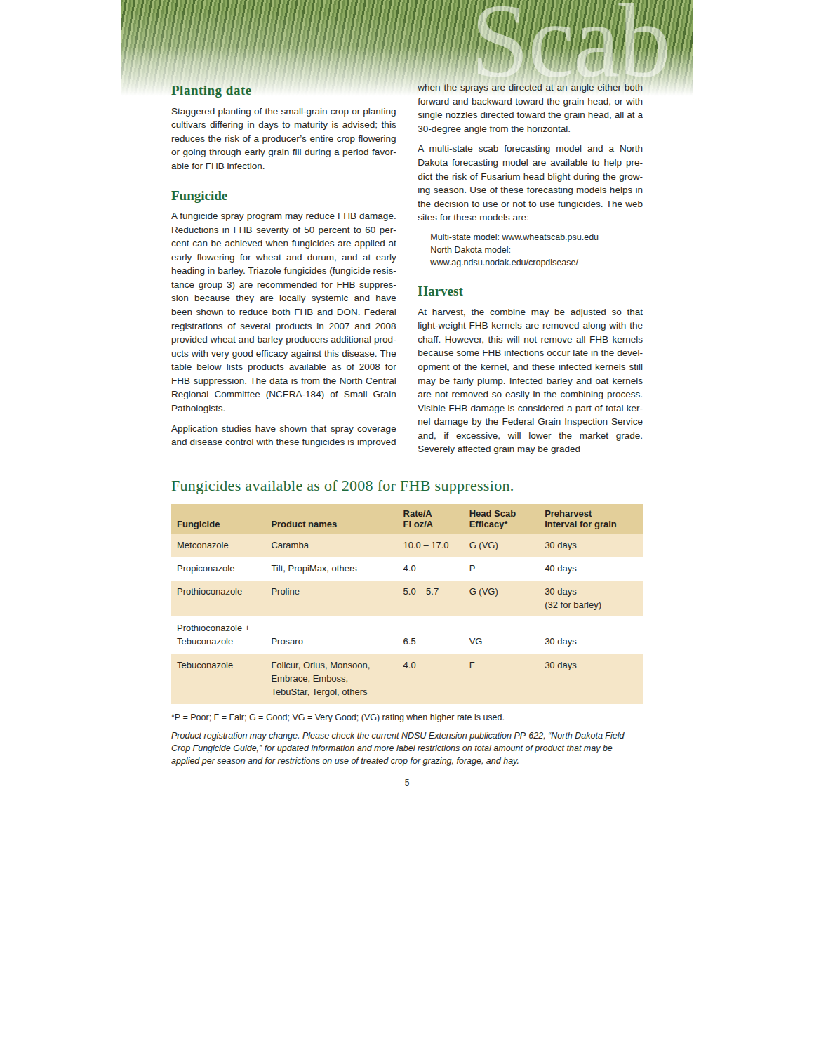Scab
Planting date
Staggered planting of the small-grain crop or planting cultivars differing in days to maturity is advised; this reduces the risk of a producer’s entire crop flowering or going through early grain fill during a period favorable for FHB infection.
Fungicide
A fungicide spray program may reduce FHB damage. Reductions in FHB severity of 50 percent to 60 percent can be achieved when fungicides are applied at early flowering for wheat and durum, and at early heading in barley. Triazole fungicides (fungicide resistance group 3) are recommended for FHB suppression because they are locally systemic and have been shown to reduce both FHB and DON. Federal registrations of several products in 2007 and 2008 provided wheat and barley producers additional products with very good efficacy against this disease. The table below lists products available as of 2008 for FHB suppression. The data is from the North Central Regional Committee (NCERA-184) of Small Grain Pathologists.
Application studies have shown that spray coverage and disease control with these fungicides is improved when the sprays are directed at an angle either both forward and backward toward the grain head, or with single nozzles directed toward the grain head, all at a 30-degree angle from the horizontal.
A multi-state scab forecasting model and a North Dakota forecasting model are available to help predict the risk of Fusarium head blight during the growing season. Use of these forecasting models helps in the decision to use or not to use fungicides. The web sites for these models are:
Multi-state model: www.wheatscab.psu.edu
North Dakota model: www.ag.ndsu.nodak.edu/cropdisease/
Harvest
At harvest, the combine may be adjusted so that light-weight FHB kernels are removed along with the chaff. However, this will not remove all FHB kernels because some FHB infections occur late in the development of the kernel, and these infected kernels still may be fairly plump. Infected barley and oat kernels are not removed so easily in the combining process. Visible FHB damage is considered a part of total kernel damage by the Federal Grain Inspection Service and, if excessive, will lower the market grade. Severely affected grain may be graded
Fungicides available as of 2008 for FHB suppression.
| Fungicide | Product names | Rate/A Fl oz/A | Head Scab Efficacy* | Preharvest Interval for grain |
| --- | --- | --- | --- | --- |
| Metconazole | Caramba | 10.0 – 17.0 | G (VG) | 30 days |
| Propiconazole | Tilt, PropiMax, others | 4.0 | P | 40 days |
| Prothioconazole | Proline | 5.0 – 5.7 | G (VG) | 30 days (32 for barley) |
| Prothioconazole + Tebuconazole | Prosaro | 6.5 | VG | 30 days |
| Tebuconazole | Folicur, Orius, Monsoon, Embrace, Emboss, TebuStar, Tergol, others | 4.0 | F | 30 days |
*P = Poor; F = Fair; G = Good; VG = Very Good; (VG) rating when higher rate is used.
Product registration may change. Please check the current NDSU Extension publication PP-622, “North Dakota Field Crop Fungicide Guide,” for updated information and more label restrictions on total amount of product that may be applied per season and for restrictions on use of treated crop for grazing, forage, and hay.
5